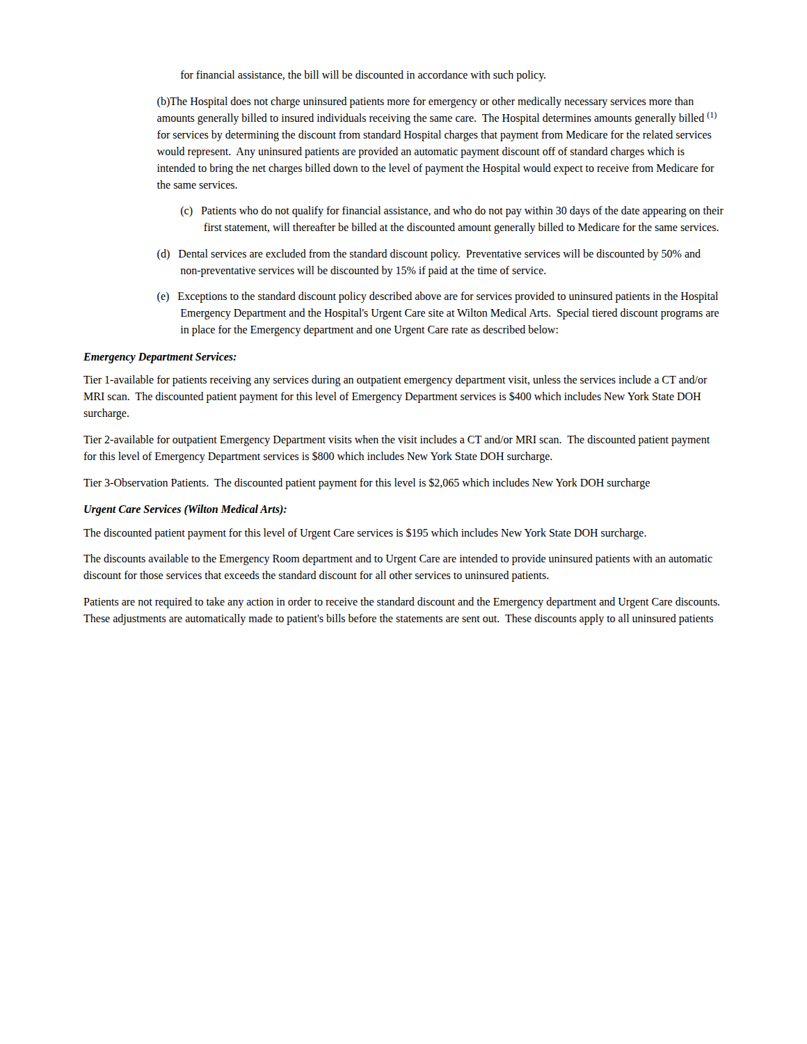for financial assistance, the bill will be discounted in accordance with such policy.
(b)The Hospital does not charge uninsured patients more for emergency or other medically necessary services more than amounts generally billed to insured individuals receiving the same care. The Hospital determines amounts generally billed (1) for services by determining the discount from standard Hospital charges that payment from Medicare for the related services would represent. Any uninsured patients are provided an automatic payment discount off of standard charges which is intended to bring the net charges billed down to the level of payment the Hospital would expect to receive from Medicare for the same services.
(c) Patients who do not qualify for financial assistance, and who do not pay within 30 days of the date appearing on their first statement, will thereafter be billed at the discounted amount generally billed to Medicare for the same services.
(d) Dental services are excluded from the standard discount policy. Preventative services will be discounted by 50% and non-preventative services will be discounted by 15% if paid at the time of service.
(e) Exceptions to the standard discount policy described above are for services provided to uninsured patients in the Hospital Emergency Department and the Hospital's Urgent Care site at Wilton Medical Arts. Special tiered discount programs are in place for the Emergency department and one Urgent Care rate as described below:
Emergency Department Services:
Tier 1-available for patients receiving any services during an outpatient emergency department visit, unless the services include a CT and/or MRI scan. The discounted patient payment for this level of Emergency Department services is $400 which includes New York State DOH surcharge.
Tier 2-available for outpatient Emergency Department visits when the visit includes a CT and/or MRI scan. The discounted patient payment for this level of Emergency Department services is $800 which includes New York State DOH surcharge.
Tier 3-Observation Patients. The discounted patient payment for this level is $2,065 which includes New York DOH surcharge
Urgent Care Services (Wilton Medical Arts):
The discounted patient payment for this level of Urgent Care services is $195 which includes New York State DOH surcharge.
The discounts available to the Emergency Room department and to Urgent Care are intended to provide uninsured patients with an automatic discount for those services that exceeds the standard discount for all other services to uninsured patients.
Patients are not required to take any action in order to receive the standard discount and the Emergency department and Urgent Care discounts. These adjustments are automatically made to patient's bills before the statements are sent out. These discounts apply to all uninsured patients